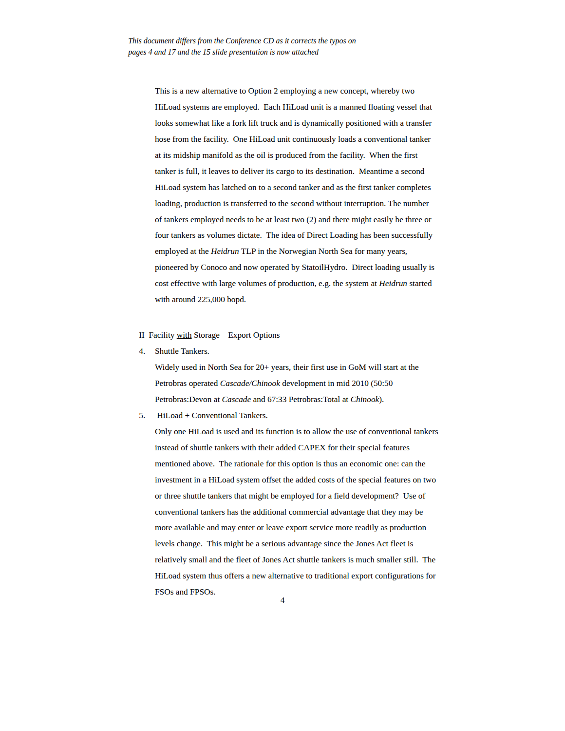This document differs from the Conference CD as it corrects the typos on
pages 4 and 17 and the 15 slide presentation is now attached
This is a new alternative to Option 2 employing a new concept, whereby two HiLoad systems are employed. Each HiLoad unit is a manned floating vessel that looks somewhat like a fork lift truck and is dynamically positioned with a transfer hose from the facility. One HiLoad unit continuously loads a conventional tanker at its midship manifold as the oil is produced from the facility. When the first tanker is full, it leaves to deliver its cargo to its destination. Meantime a second HiLoad system has latched on to a second tanker and as the first tanker completes loading, production is transferred to the second without interruption. The number of tankers employed needs to be at least two (2) and there might easily be three or four tankers as volumes dictate. The idea of Direct Loading has been successfully employed at the Heidrun TLP in the Norwegian North Sea for many years, pioneered by Conoco and now operated by StatoilHydro. Direct loading usually is cost effective with large volumes of production, e.g. the system at Heidrun started with around 225,000 bopd.
II Facility with Storage – Export Options
4.
Shuttle Tankers.
Widely used in North Sea for 20+ years, their first use in GoM will start at the Petrobras operated Cascade/Chinook development in mid 2010 (50:50 Petrobras:Devon at Cascade and 67:33 Petrobras:Total at Chinook).
5.
HiLoad + Conventional Tankers.
Only one HiLoad is used and its function is to allow the use of conventional tankers instead of shuttle tankers with their added CAPEX for their special features mentioned above. The rationale for this option is thus an economic one: can the investment in a HiLoad system offset the added costs of the special features on two or three shuttle tankers that might be employed for a field development? Use of conventional tankers has the additional commercial advantage that they may be more available and may enter or leave export service more readily as production levels change. This might be a serious advantage since the Jones Act fleet is relatively small and the fleet of Jones Act shuttle tankers is much smaller still. The HiLoad system thus offers a new alternative to traditional export configurations for FSOs and FPSOs.
4